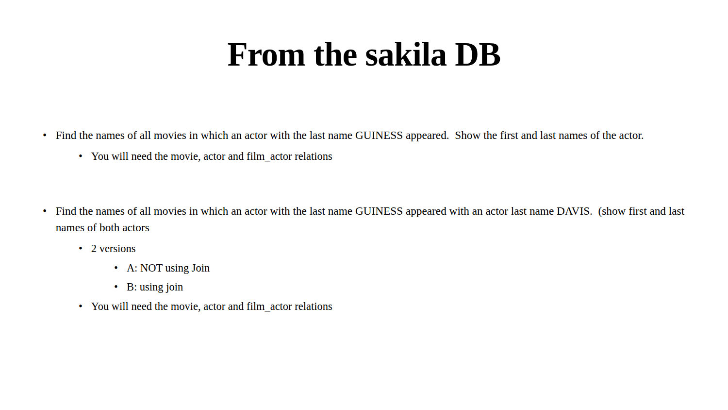From the sakila DB
Find the names of all movies in which an actor with the last name GUINESS appeared. Show the first and last names of the actor.
You will need the movie, actor and film_actor relations
Find the names of all movies in which an actor with the last name GUINESS appeared with an actor last name DAVIS. (show first and last names of both actors
2 versions
A: NOT using Join
B: using join
You will need the movie, actor and film_actor relations